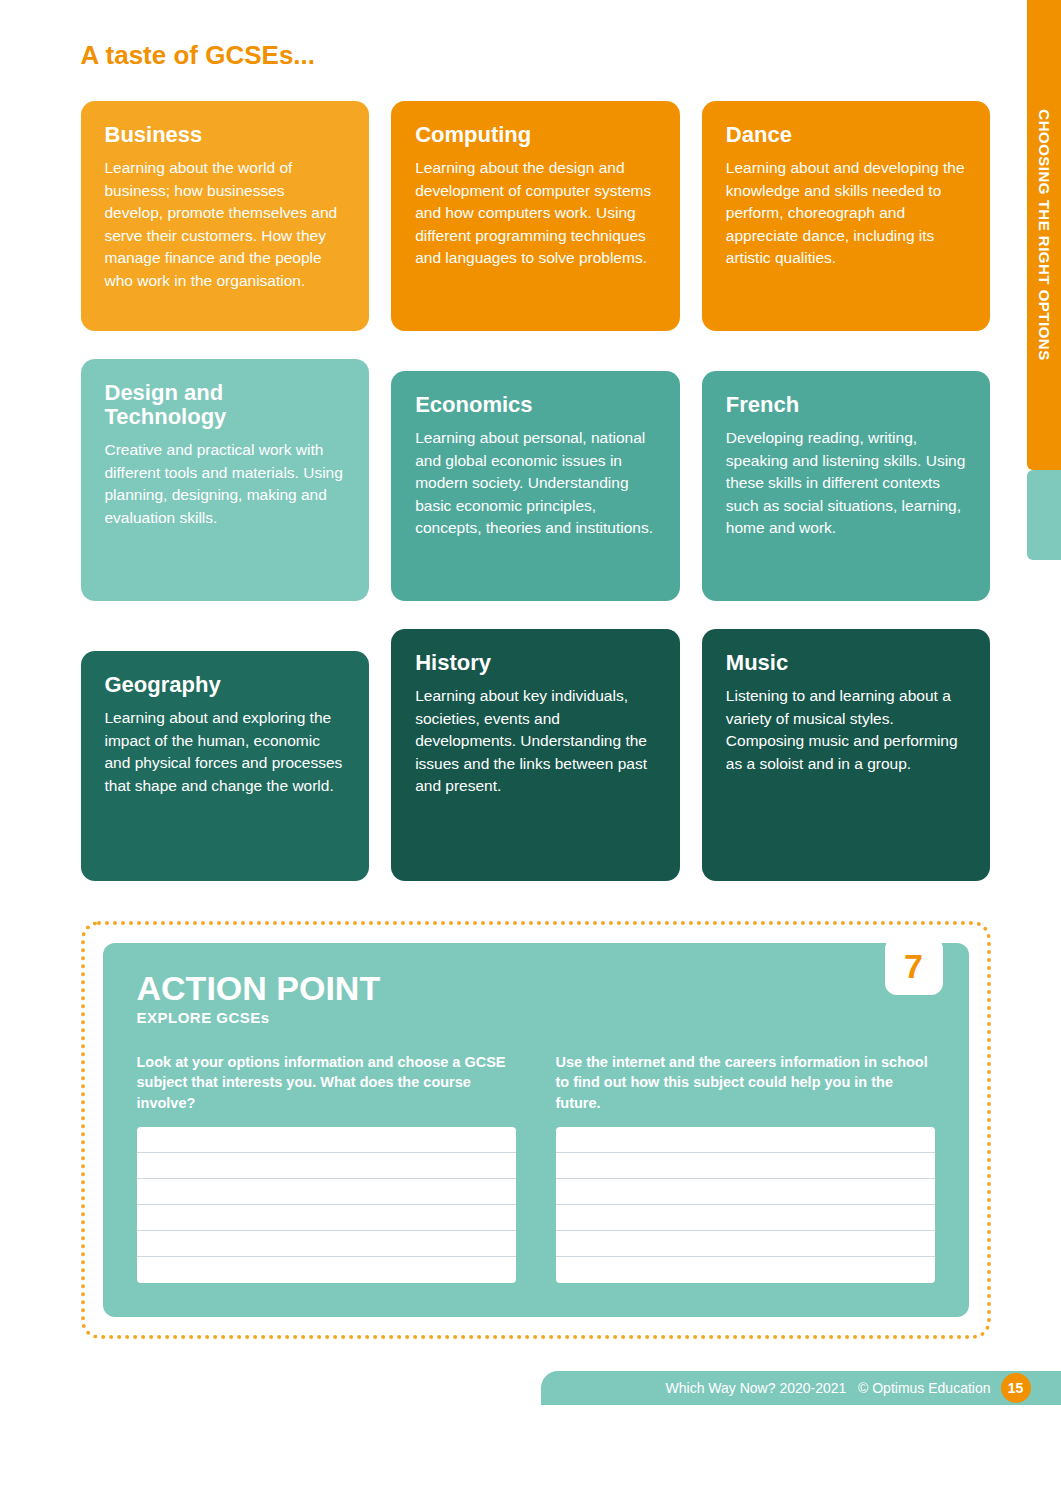CHOOSING THE RIGHT OPTIONS
A taste of GCSEs...
Business
Learning about the world of business; how businesses develop, promote themselves and serve their customers. How they manage finance and the people who work in the organisation.
Computing
Learning about the design and development of computer systems and how computers work. Using different programming techniques and languages to solve problems.
Dance
Learning about and developing the knowledge and skills needed to perform, choreograph and appreciate dance, including its artistic qualities.
Design and Technology
Creative and practical work with different tools and materials. Using planning, designing, making and evaluation skills.
Economics
Learning about personal, national and global economic issues in modern society. Understanding basic economic principles, concepts, theories and institutions.
French
Developing reading, writing, speaking and listening skills. Using these skills in different contexts such as social situations, learning, home and work.
Geography
Learning about and exploring the impact of the human, economic and physical forces and processes that shape and change the world.
History
Learning about key individuals, societies, events and developments. Understanding the issues and the links between past and present.
Music
Listening to and learning about a variety of musical styles. Composing music and performing as a soloist and in a group.
7
ACTION POINT
EXPLORE GCSEs
Look at your options information and choose a GCSE subject that interests you. What does the course involve?
Use the internet and the careers information in school to find out how this subject could help you in the future.
Which Way Now? 2020-2021 © Optimus Education
15